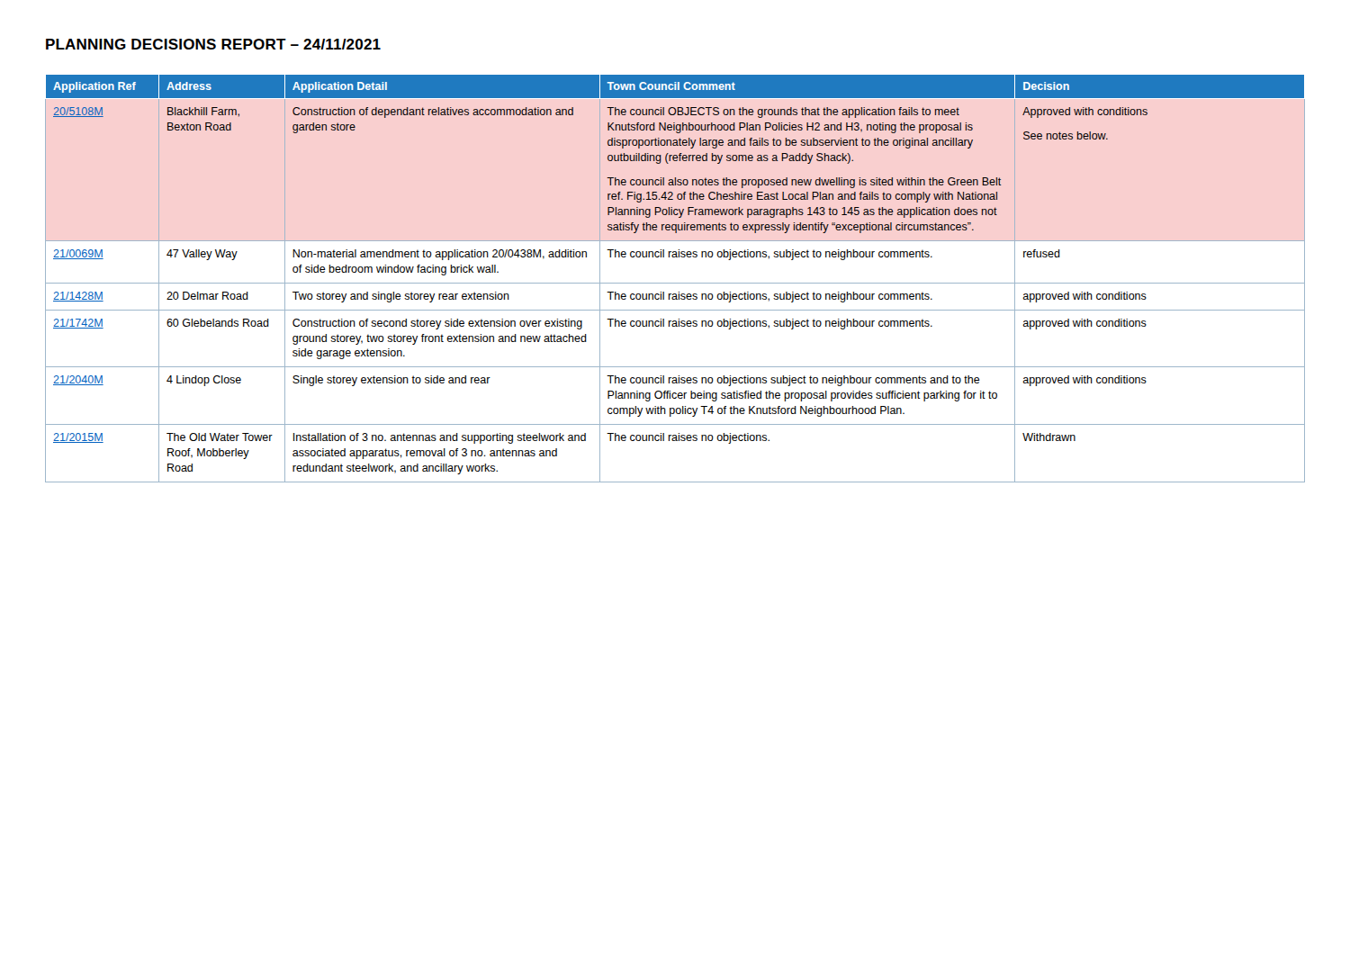PLANNING DECISIONS REPORT – 24/11/2021
| Application Ref | Address | Application Detail | Town Council Comment | Decision |
| --- | --- | --- | --- | --- |
| 20/5108M | Blackhill Farm, Bexton Road | Construction of dependant relatives accommodation and garden store | The council OBJECTS on the grounds that the application fails to meet Knutsford Neighbourhood Plan Policies H2 and H3, noting the proposal is disproportionately large and fails to be subservient to the original ancillary outbuilding (referred by some as a Paddy Shack). The council also notes the proposed new dwelling is sited within the Green Belt ref. Fig.15.42 of the Cheshire East Local Plan and fails to comply with National Planning Policy Framework paragraphs 143 to 145 as the application does not satisfy the requirements to expressly identify “exceptional circumstances”. | Approved with conditions See notes below. |
| 21/0069M | 47 Valley Way | Non-material amendment to application 20/0438M, addition of side bedroom window facing brick wall. | The council raises no objections, subject to neighbour comments. | refused |
| 21/1428M | 20 Delmar Road | Two storey and single storey rear extension | The council raises no objections, subject to neighbour comments. | approved with conditions |
| 21/1742M | 60 Glebelands Road | Construction of second storey side extension over existing ground storey, two storey front extension and new attached side garage extension. | The council raises no objections, subject to neighbour comments. | approved with conditions |
| 21/2040M | 4 Lindop Close | Single storey extension to side and rear | The council raises no objections subject to neighbour comments and to the Planning Officer being satisfied the proposal provides sufficient parking for it to comply with policy T4 of the Knutsford Neighbourhood Plan. | approved with conditions |
| 21/2015M | The Old Water Tower Roof, Mobberley Road | Installation of 3 no. antennas and supporting steelwork and associated apparatus, removal of 3 no. antennas and redundant steelwork, and ancillary works. | The council raises no objections. | Withdrawn |